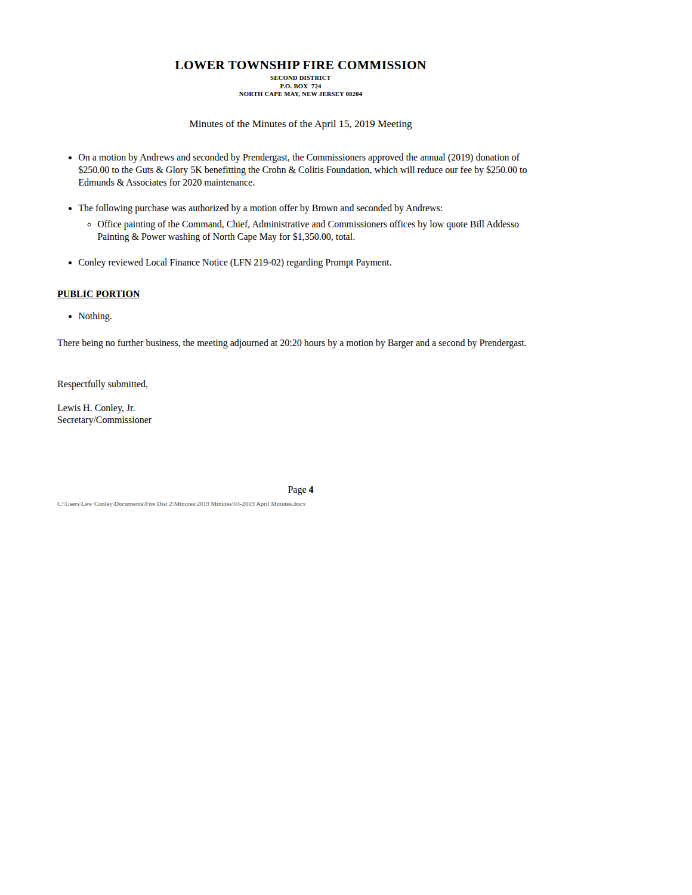LOWER TOWNSHIP FIRE COMMISSION
SECOND DISTRICT
P.O. BOX 724
NORTH CAPE MAY, NEW JERSEY 08204
Minutes of the Minutes of the April 15, 2019 Meeting
On a motion by Andrews and seconded by Prendergast, the Commissioners approved the annual (2019) donation of $250.00 to the Guts & Glory 5K benefitting the Crohn & Colitis Foundation, which will reduce our fee by $250.00 to Edmunds & Associates for 2020 maintenance.
The following purchase was authorized by a motion offer by Brown and seconded by Andrews:
Office painting of the Command, Chief, Administrative and Commissioners offices by low quote Bill Addesso Painting & Power washing of North Cape May for $1,350.00, total.
Conley reviewed Local Finance Notice (LFN 219-02) regarding Prompt Payment.
PUBLIC PORTION
Nothing.
There being no further business, the meeting adjourned at 20:20 hours by a motion by Barger and a second by Prendergast.
Respectfully submitted,
Lewis H. Conley, Jr.
Secretary/Commissioner
Page 4
C:\Users\Lew Conley\Documents\Fire Dist 2\Minutes\2019 Minutes\04-2019 April Minutes.docx